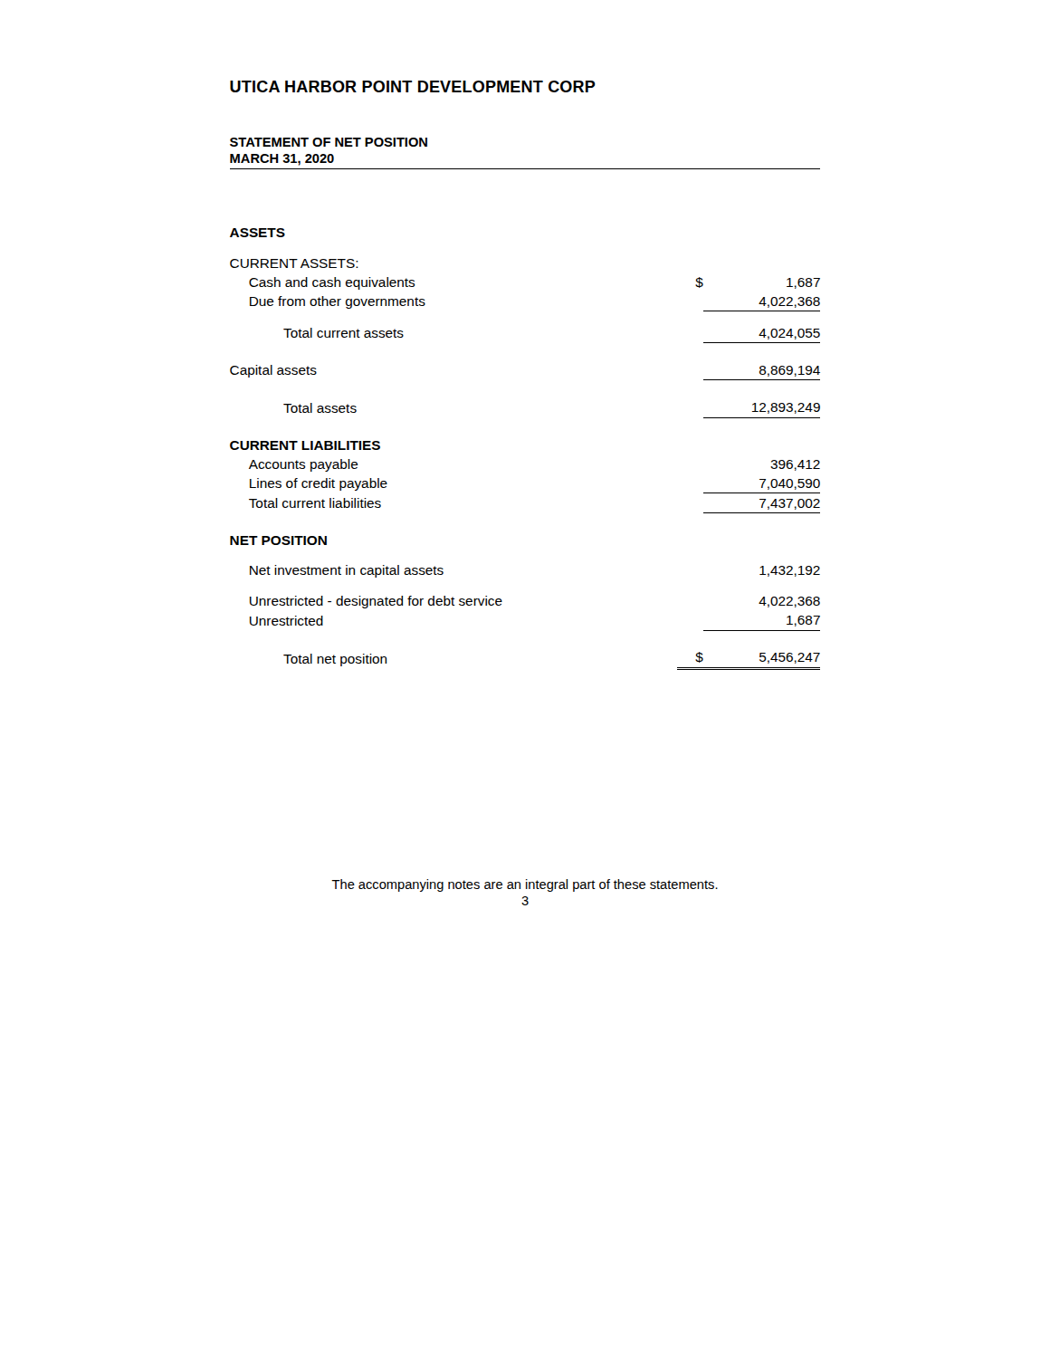UTICA HARBOR POINT DEVELOPMENT CORP
STATEMENT OF NET POSITION
MARCH 31, 2020
| ASSETS | | |
| CURRENT ASSETS: | | |
| Cash and cash equivalents | $ | 1,687 |
| Due from other governments | | 4,022,368 |
| Total current assets | | 4,024,055 |
| Capital assets | | 8,869,194 |
| Total assets | | 12,893,249 |
| CURRENT LIABILITIES | | |
| Accounts payable | | 396,412 |
| Lines of credit payable | | 7,040,590 |
| Total current liabilities | | 7,437,002 |
| NET POSITION | | |
| Net investment in capital assets | | 1,432,192 |
| Unrestricted - designated for debt service | | 4,022,368 |
| Unrestricted | | 1,687 |
| Total net position | $ | 5,456,247 |
The accompanying notes are an integral part of these statements.
3